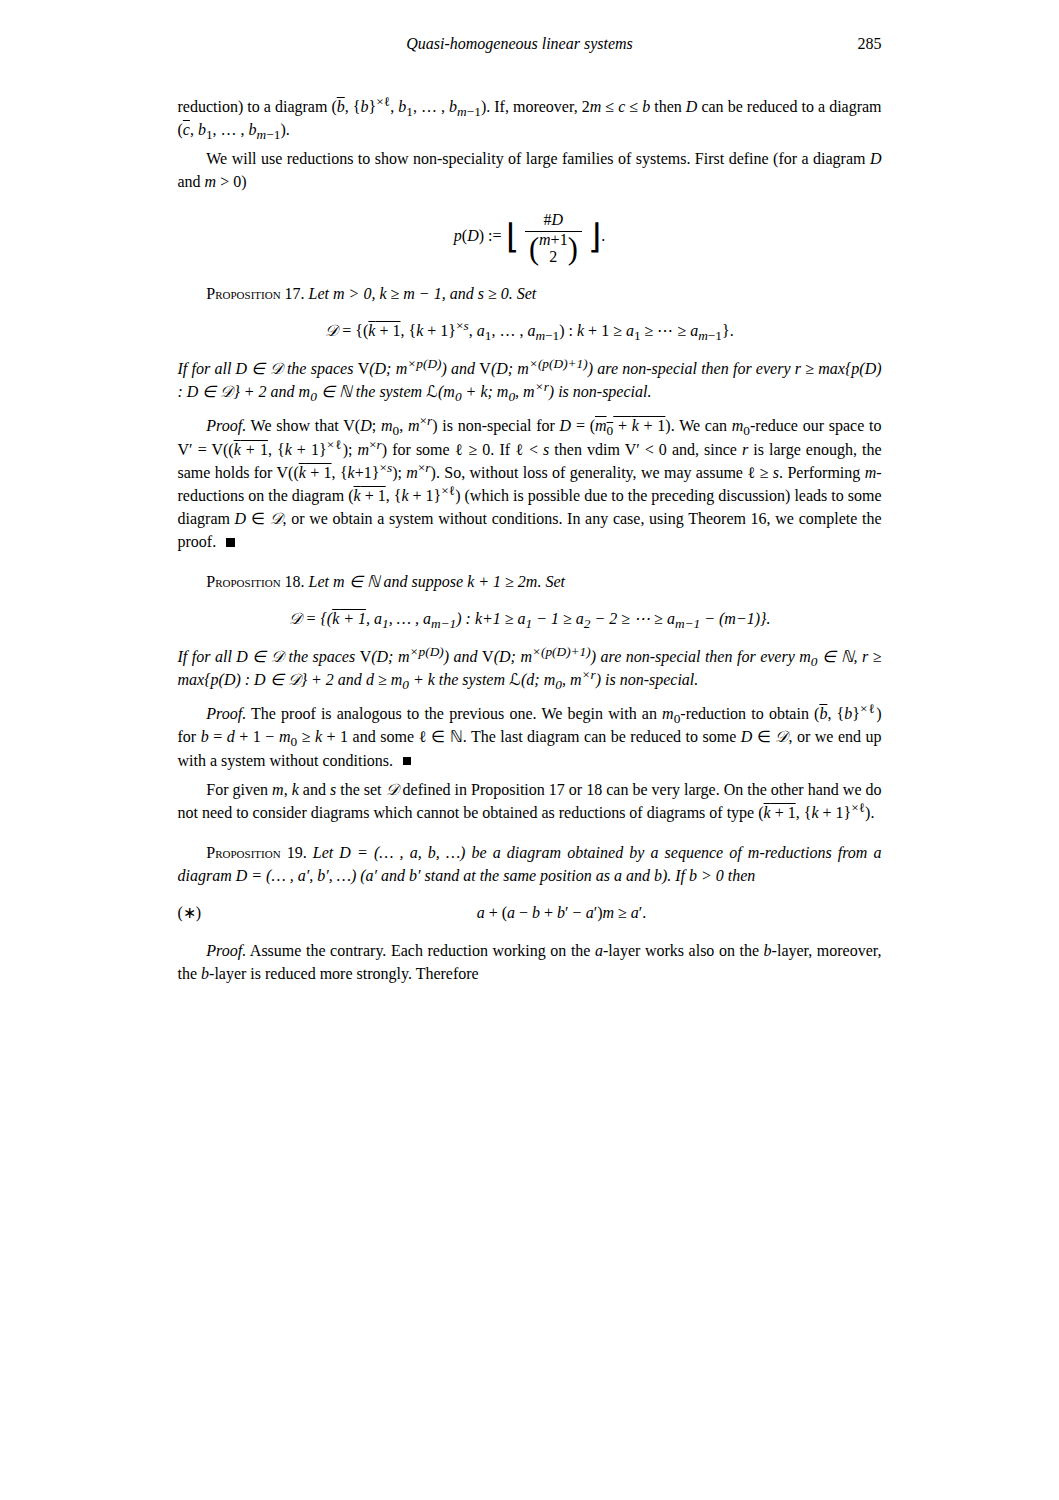Quasi-homogeneous linear systems 285
reduction) to a diagram (b, {b}×ℓ, b1, … , bm−1). If, moreover, 2m ≤ c ≤ b then D can be reduced to a diagram (c, b1, … , bm−1).
We will use reductions to show non-speciality of large families of systems. First define (for a diagram D and m > 0)
p(D) := ⌊ #D (m+12) ⌋.
Proposition 17. Let m > 0, k ≥ m − 1, and s ≥ 0. Set
𝒟 = {(k + 1, {k + 1}×s, a1, … , am−1) : k + 1 ≥ a1 ≥ ⋯ ≥ am−1}.
If for all D ∈ 𝒟 the spaces V(D; m×p(D)) and V(D; m×(p(D)+1)) are non-special then for every r ≥ max{p(D) : D ∈ 𝒟} + 2 and m0 ∈ ℕ the system ℒ(m0 + k; m0, m×r) is non-special.
Proof. We show that V(D; m0, m×r) is non-special for D = (m0 + k + 1). We can m0-reduce our space to V′ = V((k + 1, {k + 1}×ℓ); m×r) for some ℓ ≥ 0. If ℓ < s then vdim V′ < 0 and, since r is large enough, the same holds for V((k + 1, {k+1}×s); m×r). So, without loss of generality, we may assume ℓ ≥ s. Performing m-reductions on the diagram (k + 1, {k + 1}×ℓ) (which is possible due to the preceding discussion) leads to some diagram D ∈ 𝒟, or we obtain a system without conditions. In any case, using Theorem 16, we complete the proof.
Proposition 18. Let m ∈ ℕ and suppose k + 1 ≥ 2m. Set
𝒟 = {(k + 1, a1, … , am−1) : k+1 ≥ a1 − 1 ≥ a2 − 2 ≥ ⋯ ≥ am−1 − (m−1)}.
If for all D ∈ 𝒟 the spaces V(D; m×p(D)) and V(D; m×(p(D)+1)) are non-special then for every m0 ∈ ℕ, r ≥ max{p(D) : D ∈ 𝒟} + 2 and d ≥ m0 + k the system ℒ(d; m0, m×r) is non-special.
Proof. The proof is analogous to the previous one. We begin with an m0-reduction to obtain (b, {b}×ℓ) for b = d + 1 − m0 ≥ k + 1 and some ℓ ∈ ℕ. The last diagram can be reduced to some D ∈ 𝒟, or we end up with a system without conditions.
For given m, k and s the set 𝒟 defined in Proposition 17 or 18 can be very large. On the other hand we do not need to consider diagrams which cannot be obtained as reductions of diagrams of type (k + 1, {k + 1}×ℓ).
Proposition 19. Let D = (… , a, b, …) be a diagram obtained by a sequence of m-reductions from a diagram D = (… , a′, b′, …) (a′ and b′ stand at the same position as a and b). If b > 0 then
(∗) a + (a − b + b′ − a′)m ≥ a′.
Proof. Assume the contrary. Each reduction working on the a-layer works also on the b-layer, moreover, the b-layer is reduced more strongly. Therefore